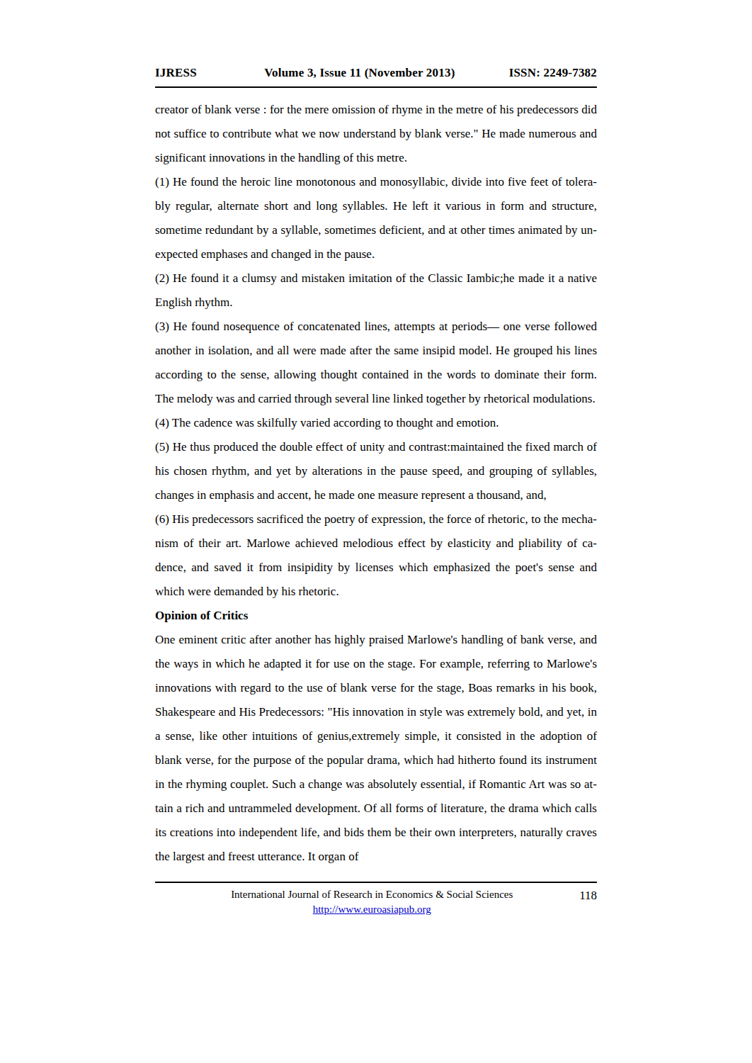IJRESS Volume 3, Issue 11 (November 2013) ISSN: 2249-7382
creator of blank verse : for the mere omission of rhyme in the metre of his predecessors did not suffice to contribute what we now understand by blank verse." He made numerous and significant innovations in the handling of this metre.
(1) He found the heroic line monotonous and monosyllabic, divide into five feet of tolerably regular, alternate short and long syllables. He left it various in form and structure, sometime redundant by a syllable, sometimes deficient, and at other times animated by unexpected emphases and changed in the pause.
(2) He found it a clumsy and mistaken imitation of the Classic Iambic;he made it a native English rhythm.
(3) He found nosequence of concatenated lines, attempts at periods— one verse followed another in isolation, and all were made after the same insipid model. He grouped his lines according to the sense, allowing thought contained in the words to dominate their form. The melody was and carried through several line linked together by rhetorical modulations.
(4) The cadence was skilfully varied according to thought and emotion.
(5) He thus produced the double effect of unity and contrast:maintained the fixed march of his chosen rhythm, and yet by alterations in the pause speed, and grouping of syllables, changes in emphasis and accent, he made one measure represent a thousand, and,
(6) His predecessors sacrificed the poetry of expression, the force of rhetoric, to the mechanism of their art. Marlowe achieved melodious effect by elasticity and pliability of cadence, and saved it from insipidity by licenses which emphasized the poet's sense and which were demanded by his rhetoric.
Opinion of Critics
One eminent critic after another has highly praised Marlowe's handling of bank verse, and the ways in which he adapted it for use on the stage. For example, referring to Marlowe's innovations with regard to the use of blank verse for the stage, Boas remarks in his book, Shakespeare and His Predecessors: "His innovation in style was extremely bold, and yet, in a sense, like other intuitions of genius,extremely simple, it consisted in the adoption of blank verse, for the purpose of the popular drama, which had hitherto found its instrument in the rhyming couplet. Such a change was absolutely essential, if Romantic Art was so attain a rich and untrammeled development. Of all forms of literature, the drama which calls its creations into independent life, and bids them be their own interpreters, naturally craves the largest and freest utterance. It organ of
International Journal of Research in Economics & Social Sciences
http://www.euroasiapub.org 118